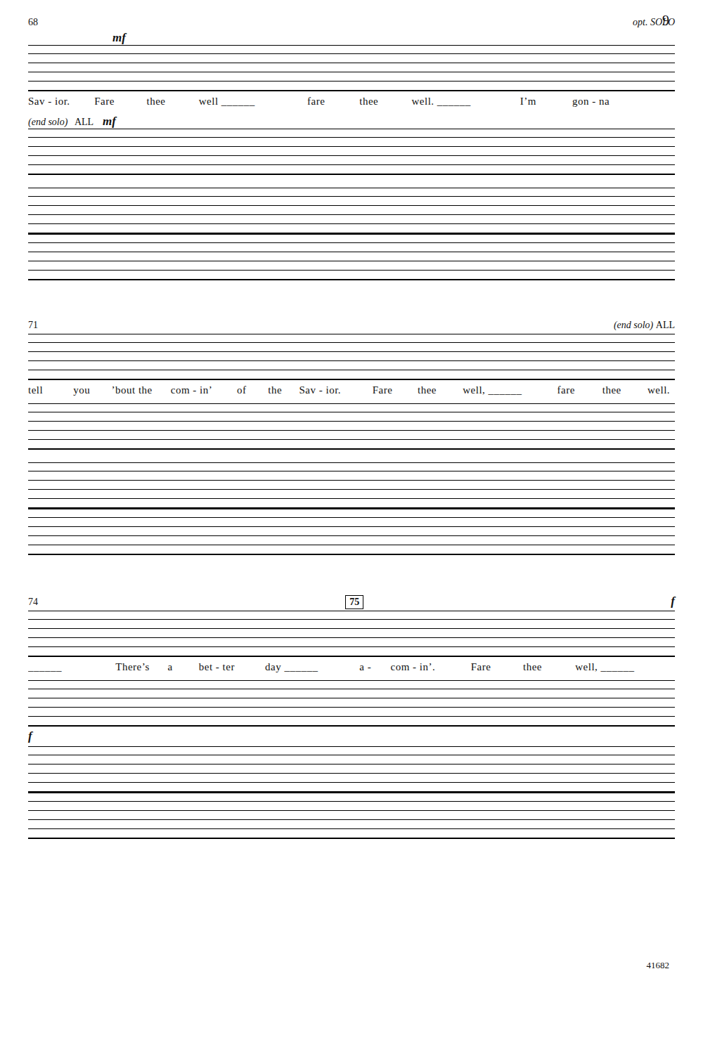9
68 opt. SOLO
mf
Sav - ior. Fare thee well ______ fare thee well. ______ I’m gon - na
(end solo) ALL mf
71 (end solo) ALL
tell you ’bout the com - in’ of the Sav - ior. Fare thee well, ______ fare thee well.
74 75 f
______ There’s a bet - ter day ______ a - com - in’. Fare thee well, ______
f
41682
Watermark text repeated across the page: PREVIEW. Preview Only. Legal Use Requires Purchase.